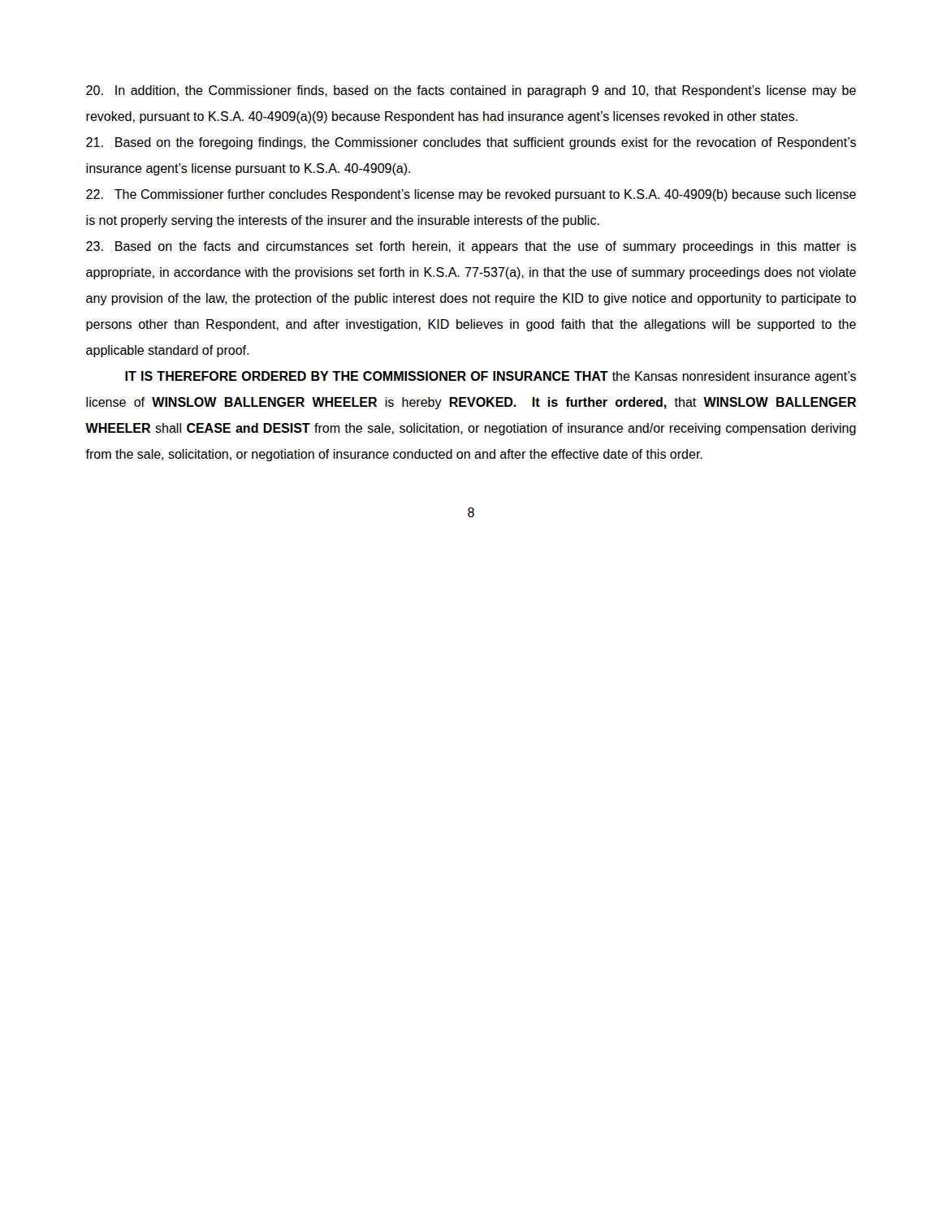20. In addition, the Commissioner finds, based on the facts contained in paragraph 9 and 10, that Respondent’s license may be revoked, pursuant to K.S.A. 40-4909(a)(9) because Respondent has had insurance agent’s licenses revoked in other states.
21. Based on the foregoing findings, the Commissioner concludes that sufficient grounds exist for the revocation of Respondent’s insurance agent’s license pursuant to K.S.A. 40-4909(a).
22. The Commissioner further concludes Respondent’s license may be revoked pursuant to K.S.A. 40-4909(b) because such license is not properly serving the interests of the insurer and the insurable interests of the public.
23. Based on the facts and circumstances set forth herein, it appears that the use of summary proceedings in this matter is appropriate, in accordance with the provisions set forth in K.S.A. 77-537(a), in that the use of summary proceedings does not violate any provision of the law, the protection of the public interest does not require the KID to give notice and opportunity to participate to persons other than Respondent, and after investigation, KID believes in good faith that the allegations will be supported to the applicable standard of proof.
IT IS THEREFORE ORDERED BY THE COMMISSIONER OF INSURANCE THAT the Kansas nonresident insurance agent’s license of WINSLOW BALLENGER WHEELER is hereby REVOKED. It is further ordered, that WINSLOW BALLENGER WHEELER shall CEASE and DESIST from the sale, solicitation, or negotiation of insurance and/or receiving compensation deriving from the sale, solicitation, or negotiation of insurance conducted on and after the effective date of this order.
8